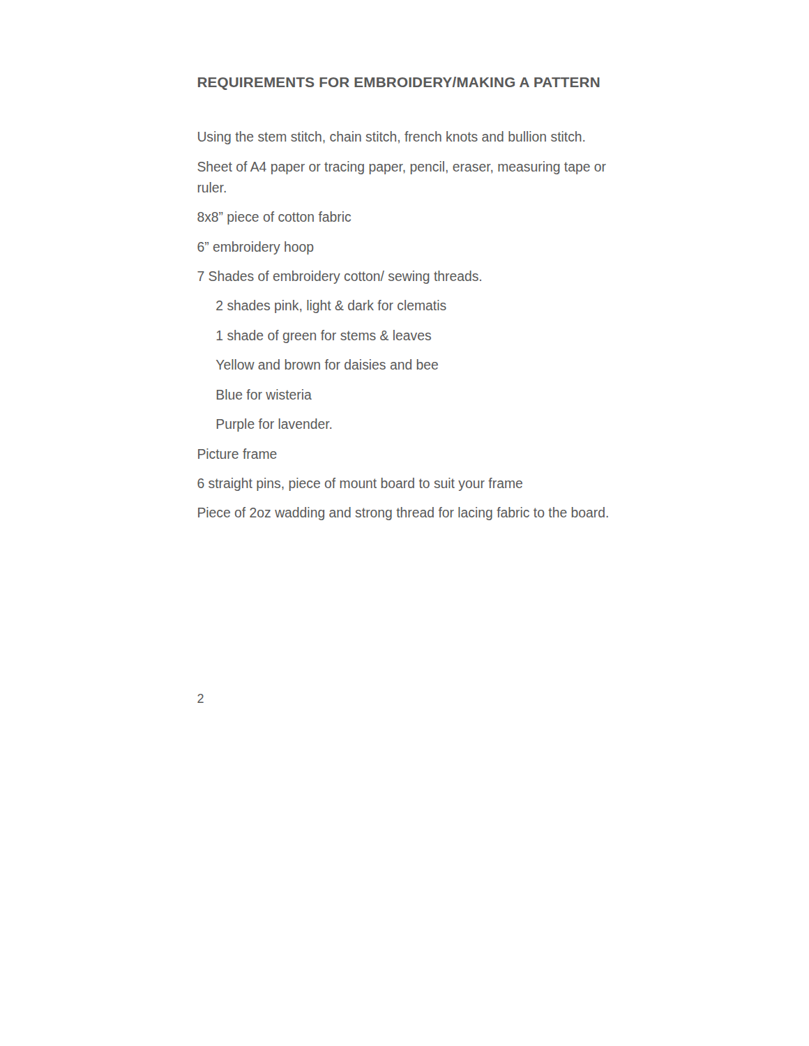REQUIREMENTS FOR EMBROIDERY/MAKING A PATTERN
Using the stem stitch, chain stitch, french knots and bullion stitch.
Sheet of A4 paper or tracing paper, pencil, eraser, measuring tape or ruler.
8x8” piece of cotton fabric
6” embroidery hoop
7 Shades of embroidery cotton/ sewing threads.
2 shades pink, light & dark for clematis
1 shade of green for stems & leaves
Yellow and brown for daisies and bee
Blue for wisteria
Purple for lavender.
Picture frame
6 straight pins, piece of mount board to suit your frame
Piece of 2oz wadding and strong thread for lacing fabric to the board.
2